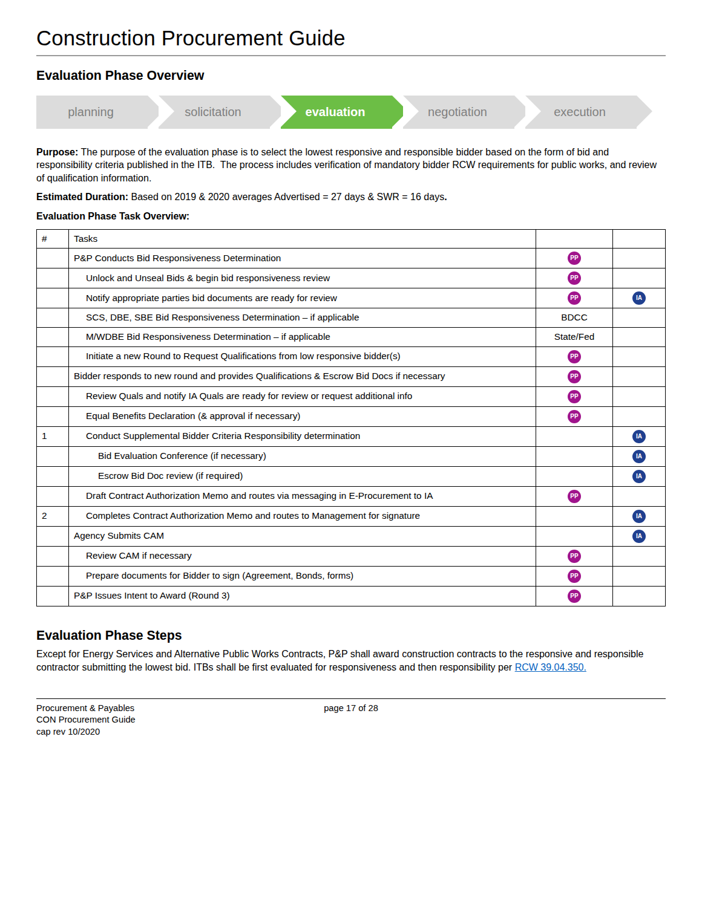Construction Procurement Guide
Evaluation Phase Overview
planning
solicitation
evaluation
negotiation
execution
Purpose: The purpose of the evaluation phase is to select the lowest responsive and responsible bidder based on the form of bid and responsibility criteria published in the ITB. The process includes verification of mandatory bidder RCW requirements for public works, and review of qualification information.
Estimated Duration: Based on 2019 & 2020 averages Advertised = 27 days & SWR = 16 days.
Evaluation Phase Task Overview:
| # | Tasks | | |
| --- | --- | --- | --- |
| | P&P Conducts Bid Responsiveness Determination | PP | |
| | Unlock and Unseal Bids & begin bid responsiveness review | PP | |
| | Notify appropriate parties bid documents are ready for review | PP | IA |
| | SCS, DBE, SBE Bid Responsiveness Determination – if applicable | BDCC | |
| | M/WDBE Bid Responsiveness Determination – if applicable | State/Fed | |
| | Initiate a new Round to Request Qualifications from low responsive bidder(s) | PP | |
| | Bidder responds to new round and provides Qualifications & Escrow Bid Docs if necessary | PP | |
| | Review Quals and notify IA Quals are ready for review or request additional info | PP | |
| | Equal Benefits Declaration (& approval if necessary) | PP | |
| 1 | Conduct Supplemental Bidder Criteria Responsibility determination | | IA |
| | Bid Evaluation Conference (if necessary) | | IA |
| | Escrow Bid Doc review (if required) | | IA |
| | Draft Contract Authorization Memo and routes via messaging in E-Procurement to IA | PP | |
| 2 | Completes Contract Authorization Memo and routes to Management for signature | | IA |
| | Agency Submits CAM | | IA |
| | Review CAM if necessary | PP | |
| | Prepare documents for Bidder to sign (Agreement, Bonds, forms) | PP | |
| | P&P Issues Intent to Award (Round 3) | PP | |
Evaluation Phase Steps
Except for Energy Services and Alternative Public Works Contracts, P&P shall award construction contracts to the responsive and responsible contractor submitting the lowest bid. ITBs shall be first evaluated for responsiveness and then responsibility per RCW 39.04.350.
Procurement & Payables
CON Procurement Guide
cap rev 10/2020 page 17 of 28